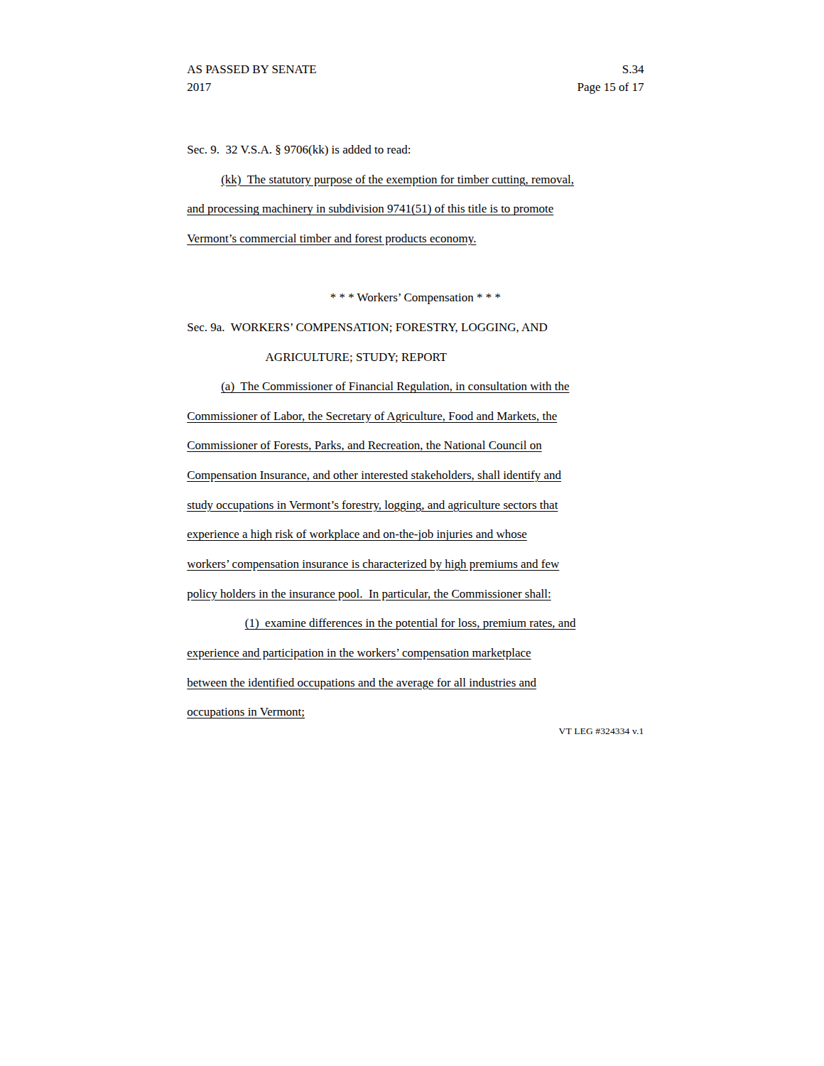AS PASSED BY SENATE
2017
S.34
Page 15 of 17
Sec. 9. 32 V.S.A. § 9706(kk) is added to read:
(kk) The statutory purpose of the exemption for timber cutting, removal,
and processing machinery in subdivision 9741(51) of this title is to promote
Vermont’s commercial timber and forest products economy.
* * * Workers’ Compensation * * *
Sec. 9a. WORKERS’ COMPENSATION; FORESTRY, LOGGING, AND AGRICULTURE; STUDY; REPORT
(a) The Commissioner of Financial Regulation, in consultation with the
Commissioner of Labor, the Secretary of Agriculture, Food and Markets, the
Commissioner of Forests, Parks, and Recreation, the National Council on
Compensation Insurance, and other interested stakeholders, shall identify and
study occupations in Vermont’s forestry, logging, and agriculture sectors that
experience a high risk of workplace and on-the-job injuries and whose
workers’ compensation insurance is characterized by high premiums and few
policy holders in the insurance pool. In particular, the Commissioner shall:
(1) examine differences in the potential for loss, premium rates, and
experience and participation in the workers’ compensation marketplace
between the identified occupations and the average for all industries and
occupations in Vermont;
VT LEG #324334 v.1